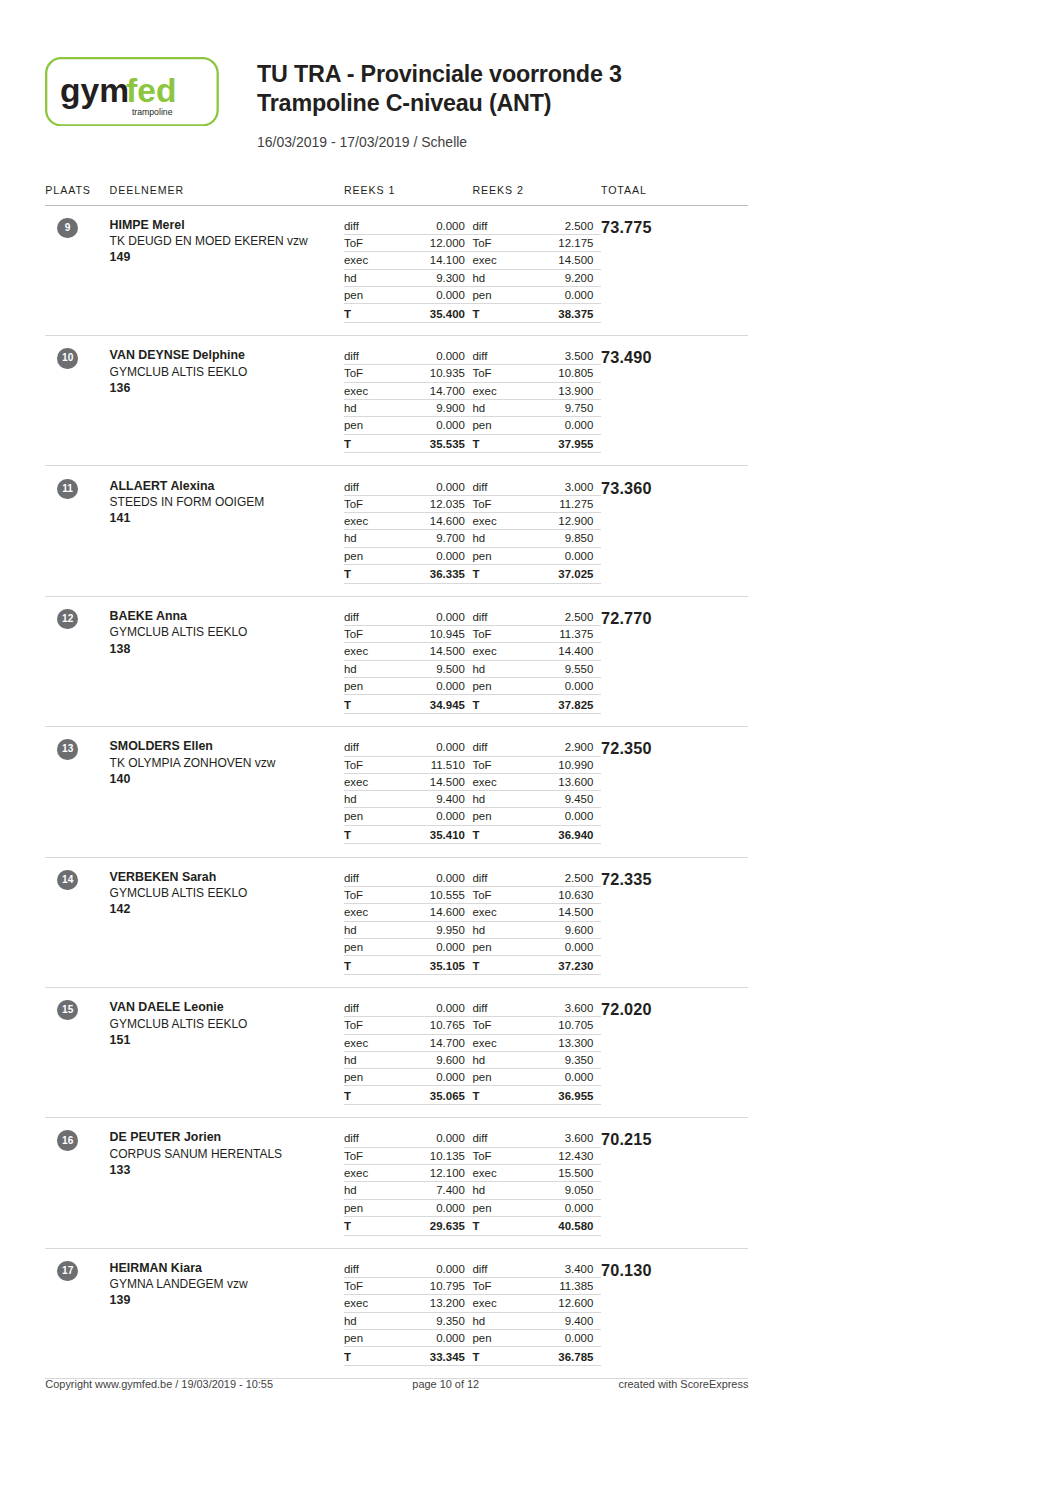gym fed trampoline
TU TRA - Provinciale voorronde 3 Trampoline C-niveau (ANT)
16/03/2019 - 17/03/2019 / Schelle
| PLAATS | DEELNEMER | REEKS 1 | REEKS 2 | TOTAAL |
| --- | --- | --- | --- | --- |
| 9 | HIMPE Merel TK DEUGD EN MOED EKEREN vzw 149 | / diff / 0.000 / / ToF / 12.000 / / exec / 14.100 / / hd / 9.300 / / pen / 0.000 / / T / 35.400 / | / diff / 2.500 / / ToF / 12.175 / / exec / 14.500 / / hd / 9.200 / / pen / 0.000 / / T / 38.375 / | 73.775 |
| 10 | VAN DEYNSE Delphine GYMCLUB ALTIS EEKLO 136 | / diff / 0.000 / / ToF / 10.935 / / exec / 14.700 / / hd / 9.900 / / pen / 0.000 / / T / 35.535 / | / diff / 3.500 / / ToF / 10.805 / / exec / 13.900 / / hd / 9.750 / / pen / 0.000 / / T / 37.955 / | 73.490 |
| 11 | ALLAERT Alexina STEEDS IN FORM OOIGEM 141 | / diff / 0.000 / / ToF / 12.035 / / exec / 14.600 / / hd / 9.700 / / pen / 0.000 / / T / 36.335 / | / diff / 3.000 / / ToF / 11.275 / / exec / 12.900 / / hd / 9.850 / / pen / 0.000 / / T / 37.025 / | 73.360 |
| 12 | BAEKE Anna GYMCLUB ALTIS EEKLO 138 | / diff / 0.000 / / ToF / 10.945 / / exec / 14.500 / / hd / 9.500 / / pen / 0.000 / / T / 34.945 / | / diff / 2.500 / / ToF / 11.375 / / exec / 14.400 / / hd / 9.550 / / pen / 0.000 / / T / 37.825 / | 72.770 |
| 13 | SMOLDERS Ellen TK OLYMPIA ZONHOVEN vzw 140 | / diff / 0.000 / / ToF / 11.510 / / exec / 14.500 / / hd / 9.400 / / pen / 0.000 / / T / 35.410 / | / diff / 2.900 / / ToF / 10.990 / / exec / 13.600 / / hd / 9.450 / / pen / 0.000 / / T / 36.940 / | 72.350 |
| 14 | VERBEKEN Sarah GYMCLUB ALTIS EEKLO 142 | / diff / 0.000 / / ToF / 10.555 / / exec / 14.600 / / hd / 9.950 / / pen / 0.000 / / T / 35.105 / | / diff / 2.500 / / ToF / 10.630 / / exec / 14.500 / / hd / 9.600 / / pen / 0.000 / / T / 37.230 / | 72.335 |
| 15 | VAN DAELE Leonie GYMCLUB ALTIS EEKLO 151 | / diff / 0.000 / / ToF / 10.765 / / exec / 14.700 / / hd / 9.600 / / pen / 0.000 / / T / 35.065 / | / diff / 3.600 / / ToF / 10.705 / / exec / 13.300 / / hd / 9.350 / / pen / 0.000 / / T / 36.955 / | 72.020 |
| 16 | DE PEUTER Jorien CORPUS SANUM HERENTALS 133 | / diff / 0.000 / / ToF / 10.135 / / exec / 12.100 / / hd / 7.400 / / pen / 0.000 / / T / 29.635 / | / diff / 3.600 / / ToF / 12.430 / / exec / 15.500 / / hd / 9.050 / / pen / 0.000 / / T / 40.580 / | 70.215 |
| 17 | HEIRMAN Kiara GYMNA LANDEGEM vzw 139 | / diff / 0.000 / / ToF / 10.795 / / exec / 13.200 / / hd / 9.350 / / pen / 0.000 / / T / 33.345 / | / diff / 3.400 / / ToF / 11.385 / / exec / 12.600 / / hd / 9.400 / / pen / 0.000 / / T / 36.785 / | 70.130 |
Copyright www.gymfed.be / 19/03/2019 - 10:55
page 10 of 12
created with ScoreExpress